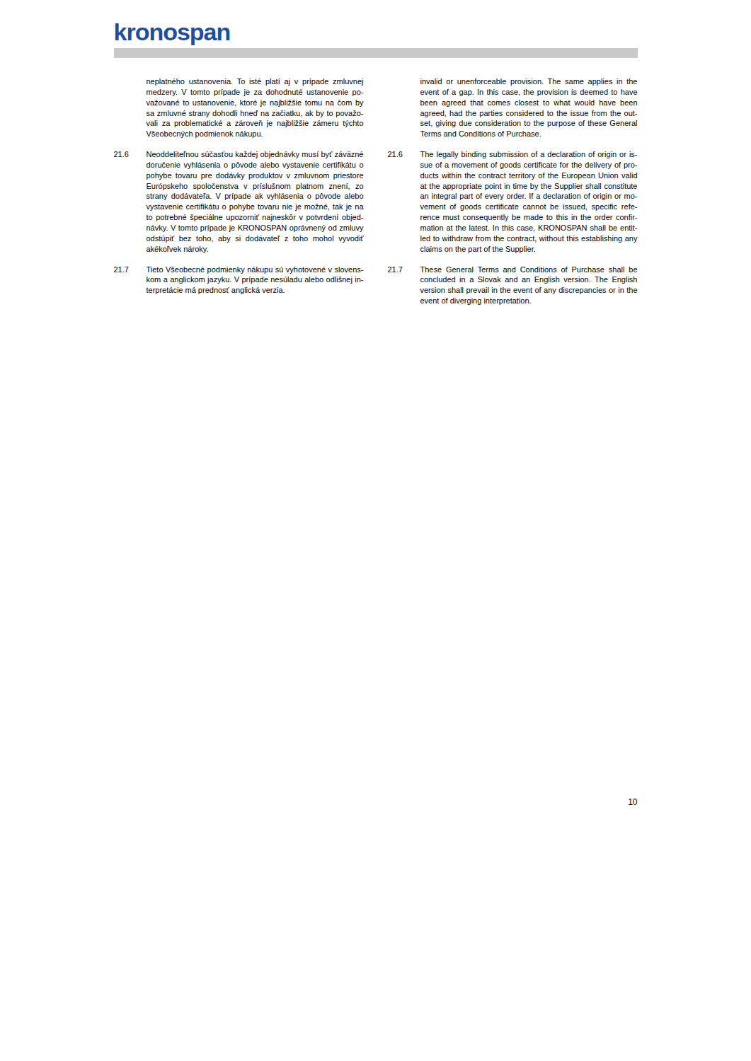kronospan
neplatného ustanovenia. To isté platí aj v prípade zmluvnej medzery. V tomto prípade je za dohodnuté ustanovenie považované to ustanovenie, ktoré je najbližšie tomu na čom by sa zmluvné strany dohodli hneď na začiatku, ak by to považovali za problematické a zároveň je najbližšie zámeru týchto Všeobecných podmienok nákupu.
21.6
Neoddeliteľnou súčasťou každej objednávky musí byť záväzné doručenie vyhlásenia o pôvode alebo vystavenie certifikátu o pohybe tovaru pre dodávky produktov v zmluvnom priestore Európskeho spoločenstva v príslušnom platnom znení, zo strany dodávateľa. V prípade ak vyhlásenia o pôvode alebo vystavenie certifikátu o pohybe tovaru nie je možné, tak je na to potrebné špeciálne upozorniť najneskôr v potvrdení objednávky. V tomto prípade je KRONOSPAN oprávnený od zmluvy odstúpiť bez toho, aby si dodávateľ z toho mohol vyvodiť akékoľvek nároky.
21.7
Tieto Všeobecné podmienky nákupu sú vyhotovené v slovenskom a anglickom jazyku. V prípade nesúladu alebo odlišnej interpretácie má prednosť anglická verzia.
invalid or unenforceable provision. The same applies in the event of a gap. In this case, the provision is deemed to have been agreed that comes closest to what would have been agreed, had the parties considered to the issue from the outset, giving due consideration to the purpose of these General Terms and Conditions of Purchase.
21.6
The legally binding submission of a declaration of origin or issue of a movement of goods certificate for the delivery of products within the contract territory of the European Union valid at the appropriate point in time by the Supplier shall constitute an integral part of every order. If a declaration of origin or movement of goods certificate cannot be issued, specific reference must consequently be made to this in the order confirmation at the latest. In this case, KRONOSPAN shall be entitled to withdraw from the contract, without this establishing any claims on the part of the Supplier.
21.7
These General Terms and Conditions of Purchase shall be concluded in a Slovak and an English version. The English version shall prevail in the event of any discrepancies or in the event of diverging interpretation.
10